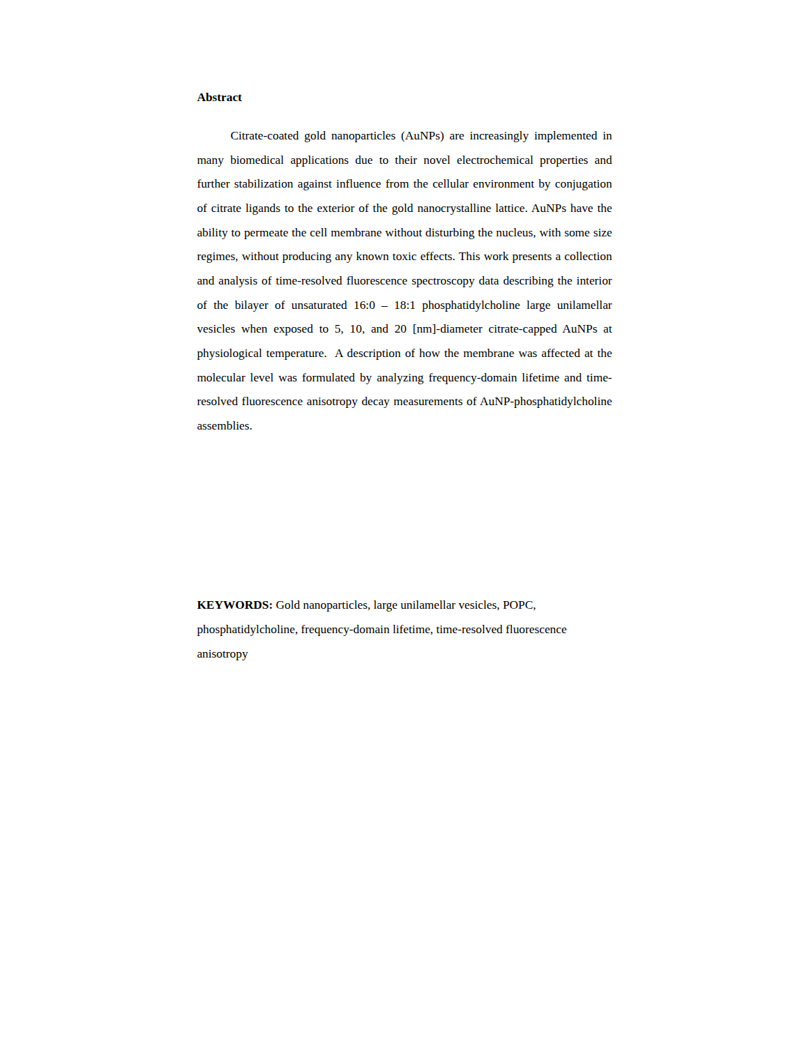Abstract
Citrate-coated gold nanoparticles (AuNPs) are increasingly implemented in many biomedical applications due to their novel electrochemical properties and further stabilization against influence from the cellular environment by conjugation of citrate ligands to the exterior of the gold nanocrystalline lattice. AuNPs have the ability to permeate the cell membrane without disturbing the nucleus, with some size regimes, without producing any known toxic effects. This work presents a collection and analysis of time-resolved fluorescence spectroscopy data describing the interior of the bilayer of unsaturated 16:0 – 18:1 phosphatidylcholine large unilamellar vesicles when exposed to 5, 10, and 20 [nm]-diameter citrate-capped AuNPs at physiological temperature. A description of how the membrane was affected at the molecular level was formulated by analyzing frequency-domain lifetime and time-resolved fluorescence anisotropy decay measurements of AuNP-phosphatidylcholine assemblies.
KEYWORDS: Gold nanoparticles, large unilamellar vesicles, POPC, phosphatidylcholine, frequency-domain lifetime, time-resolved fluorescence anisotropy